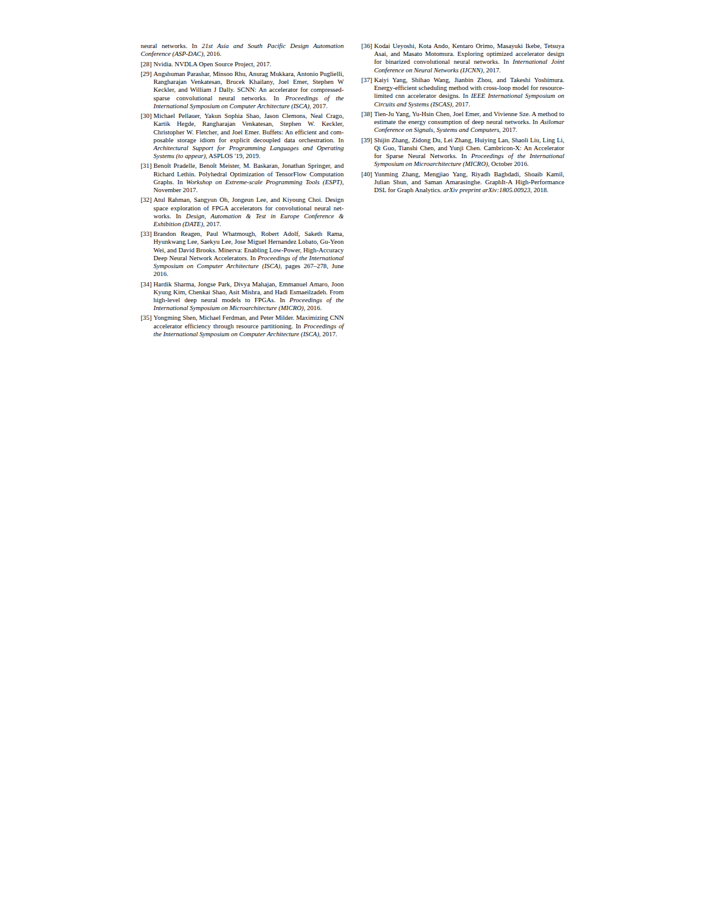neural networks. In 21st Asia and South Pacific Design Automation Conference (ASP-DAC), 2016.
[28] Nvidia. NVDLA Open Source Project, 2017.
[29] Angshuman Parashar, Minsoo Rhu, Anurag Mukkara, Antonio Puglielli, Rangharajan Venkatesan, Brucek Khailany, Joel Emer, Stephen W Keckler, and William J Dally. SCNN: An accelerator for compressed-sparse convolutional neural networks. In Proceedings of the International Symposium on Computer Architecture (ISCA), 2017.
[30] Michael Pellauer, Yakun Sophia Shao, Jason Clemons, Neal Crago, Kartik Hegde, Rangharajan Venkatesan, Stephen W. Keckler, Christopher W. Fletcher, and Joel Emer. Buffets: An efficient and composable storage idiom for explicit decoupled data orchestration. In Architectural Support for Programming Languages and Operating Systems (to appear), ASPLOS '19, 2019.
[31] Benoît Pradelle, Benoît Meister, M. Baskaran, Jonathan Springer, and Richard Lethin. Polyhedral Optimization of TensorFlow Computation Graphs. In Workshop on Extreme-scale Programming Tools (ESPT), November 2017.
[32] Atul Rahman, Sangyun Oh, Jongeun Lee, and Kiyoung Choi. Design space exploration of FPGA accelerators for convolutional neural networks. In Design, Automation & Test in Europe Conference & Exhibition (DATE), 2017.
[33] Brandon Reagen, Paul Whatmough, Robert Adolf, Saketh Rama, Hyunkwang Lee, Saekyu Lee, Jose Miguel Hernandez Lobato, Gu-Yeon Wei, and David Brooks. Minerva: Enabling Low-Power, High-Accuracy Deep Neural Network Accelerators. In Proceedings of the International Symposium on Computer Architecture (ISCA), pages 267–278, June 2016.
[34] Hardik Sharma, Jongse Park, Divya Mahajan, Emmanuel Amaro, Joon Kyung Kim, Chenkai Shao, Asit Mishra, and Hadi Esmaeilzadeh. From high-level deep neural models to FPGAs. In Proceedings of the International Symposium on Microarchitecture (MICRO), 2016.
[35] Yongming Shen, Michael Ferdman, and Peter Milder. Maximizing CNN accelerator efficiency through resource partitioning. In Proceedings of the International Symposium on Computer Architecture (ISCA), 2017.
[36] Kodai Ueyoshi, Kota Ando, Kentaro Orimo, Masayuki Ikebe, Tetsuya Asai, and Masato Motomura. Exploring optimized accelerator design for binarized convolutional neural networks. In International Joint Conference on Neural Networks (IJCNN), 2017.
[37] Kaiyi Yang, Shihao Wang, Jianbin Zhou, and Takeshi Yoshimura. Energy-efficient scheduling method with cross-loop model for resource-limited cnn accelerator designs. In IEEE International Symposium on Circuits and Systems (ISCAS), 2017.
[38] Tien-Ju Yang, Yu-Hsin Chen, Joel Emer, and Vivienne Sze. A method to estimate the energy consumption of deep neural networks. In Asilomar Conference on Signals, Systems and Computers, 2017.
[39] Shijin Zhang, Zidong Du, Lei Zhang, Huiying Lan, Shaoli Liu, Ling Li, Qi Guo, Tianshi Chen, and Yunji Chen. Cambricon-X: An Accelerator for Sparse Neural Networks. In Proceedings of the International Symposium on Microarchitecture (MICRO), October 2016.
[40] Yunming Zhang, Mengjiao Yang, Riyadh Baghdadi, Shoaib Kamil, Julian Shun, and Saman Amarasinghe. GraphIt-A High-Performance DSL for Graph Analytics. arXiv preprint arXiv:1805.00923, 2018.